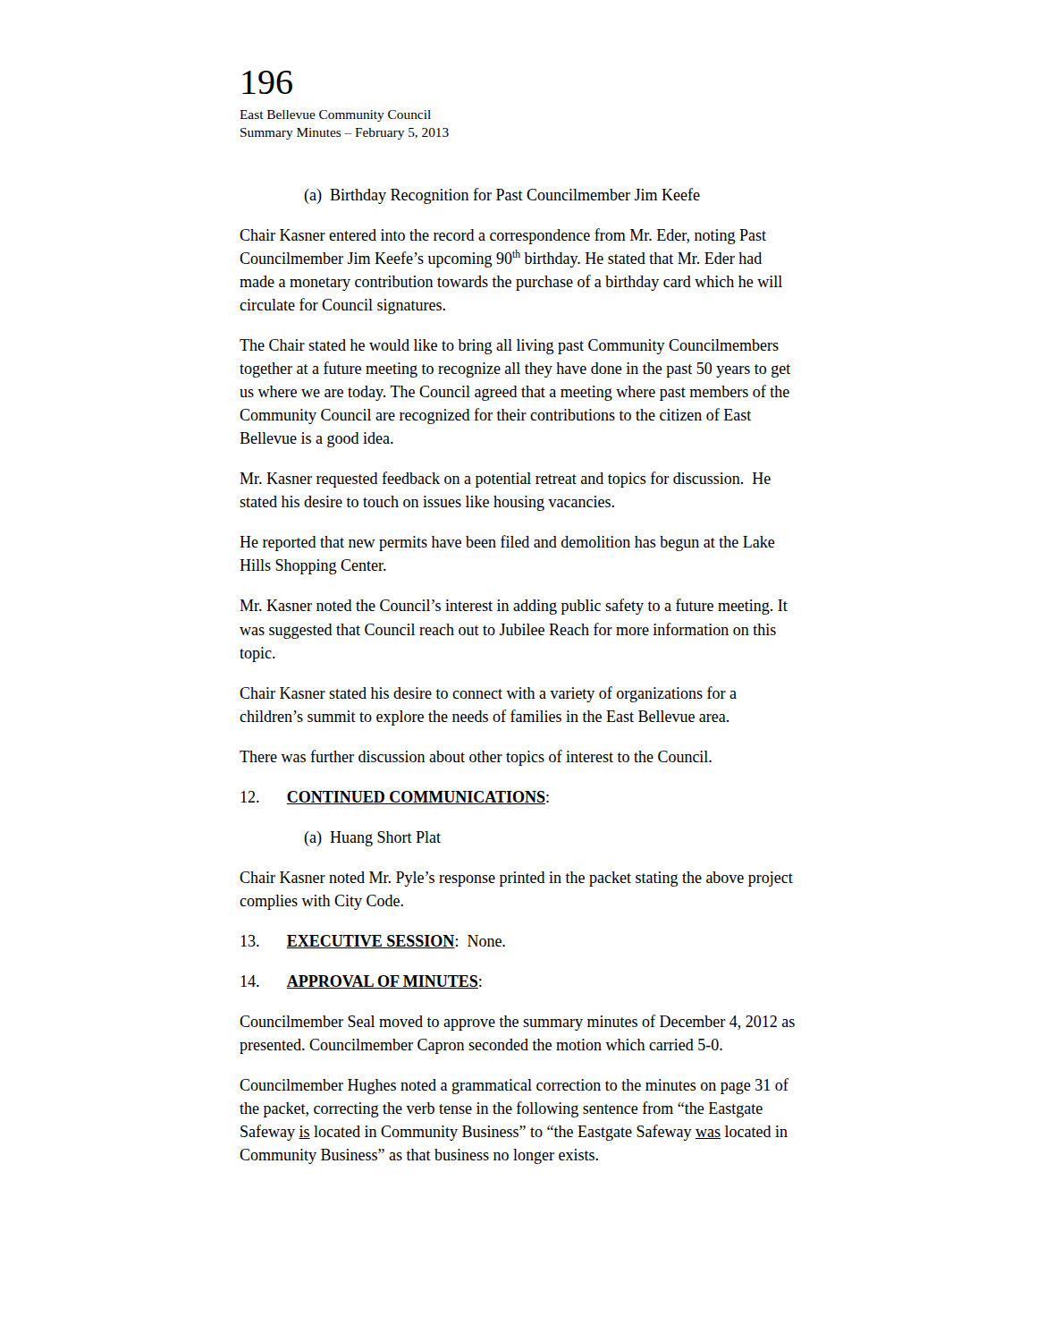196
East Bellevue Community Council
Summary Minutes – February 5, 2013
(a) Birthday Recognition for Past Councilmember Jim Keefe
Chair Kasner entered into the record a correspondence from Mr. Eder, noting Past Councilmember Jim Keefe’s upcoming 90th birthday. He stated that Mr. Eder had made a monetary contribution towards the purchase of a birthday card which he will circulate for Council signatures.
The Chair stated he would like to bring all living past Community Councilmembers together at a future meeting to recognize all they have done in the past 50 years to get us where we are today. The Council agreed that a meeting where past members of the Community Council are recognized for their contributions to the citizen of East Bellevue is a good idea.
Mr. Kasner requested feedback on a potential retreat and topics for discussion. He stated his desire to touch on issues like housing vacancies.
He reported that new permits have been filed and demolition has begun at the Lake Hills Shopping Center.
Mr. Kasner noted the Council’s interest in adding public safety to a future meeting. It was suggested that Council reach out to Jubilee Reach for more information on this topic.
Chair Kasner stated his desire to connect with a variety of organizations for a children’s summit to explore the needs of families in the East Bellevue area.
There was further discussion about other topics of interest to the Council.
12. CONTINUED COMMUNICATIONS:
(a) Huang Short Plat
Chair Kasner noted Mr. Pyle’s response printed in the packet stating the above project complies with City Code.
13. EXECUTIVE SESSION: None.
14. APPROVAL OF MINUTES:
Councilmember Seal moved to approve the summary minutes of December 4, 2012 as presented. Councilmember Capron seconded the motion which carried 5-0.
Councilmember Hughes noted a grammatical correction to the minutes on page 31 of the packet, correcting the verb tense in the following sentence from “the Eastgate Safeway is located in Community Business” to “the Eastgate Safeway was located in Community Business” as that business no longer exists.